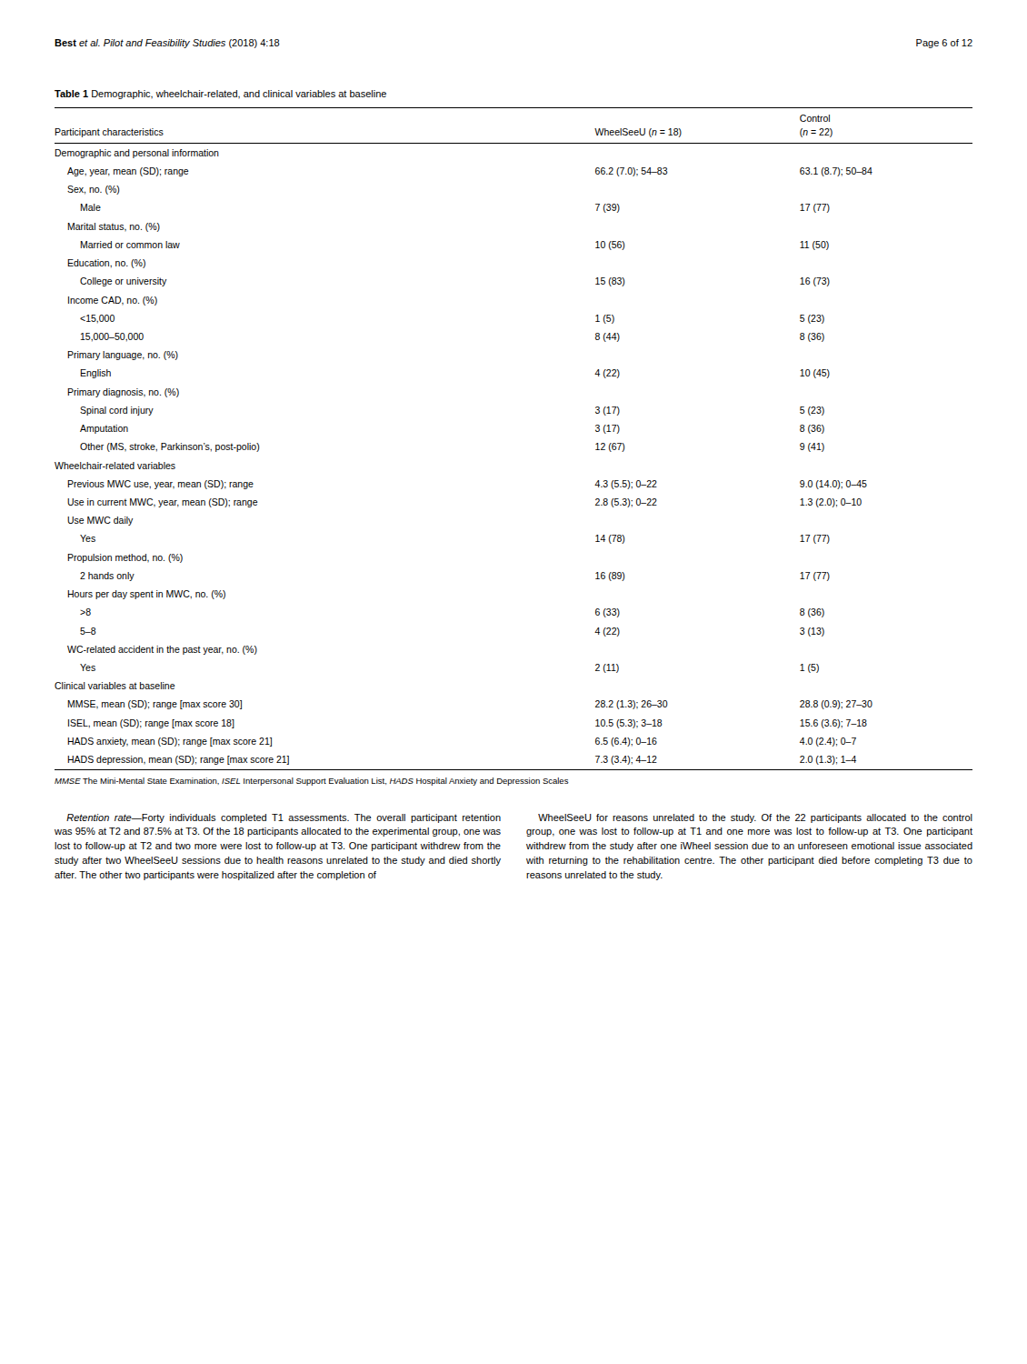Best et al. Pilot and Feasibility Studies (2018) 4:18
Page 6 of 12
Table 1 Demographic, wheelchair-related, and clinical variables at baseline
| Participant characteristics | WheelSeeU ( n = 18) | Control ( n = 22) |
| --- | --- | --- |
| Demographic and personal information | | |
| Age, year, mean (SD); range | 66.2 (7.0); 54–83 | 63.1 (8.7); 50–84 |
| Sex, no. (%) | | |
| Male | 7 (39) | 17 (77) |
| Marital status, no. (%) | | |
| Married or common law | 10 (56) | 11 (50) |
| Education, no. (%) | | |
| College or university | 15 (83) | 16 (73) |
| Income CAD, no. (%) | | |
| <15,000 | 1 (5) | 5 (23) |
| 15,000–50,000 | 8 (44) | 8 (36) |
| Primary language, no. (%) | | |
| English | 4 (22) | 10 (45) |
| Primary diagnosis, no. (%) | | |
| Spinal cord injury | 3 (17) | 5 (23) |
| Amputation | 3 (17) | 8 (36) |
| Other (MS, stroke, Parkinson’s, post-polio) | 12 (67) | 9 (41) |
| Wheelchair-related variables | | |
| Previous MWC use, year, mean (SD); range | 4.3 (5.5); 0–22 | 9.0 (14.0); 0–45 |
| Use in current MWC, year, mean (SD); range | 2.8 (5.3); 0–22 | 1.3 (2.0); 0–10 |
| Use MWC daily | | |
| Yes | 14 (78) | 17 (77) |
| Propulsion method, no. (%) | | |
| 2 hands only | 16 (89) | 17 (77) |
| Hours per day spent in MWC, no. (%) | | |
| >8 | 6 (33) | 8 (36) |
| 5–8 | 4 (22) | 3 (13) |
| WC-related accident in the past year, no. (%) | | |
| Yes | 2 (11) | 1 (5) |
| Clinical variables at baseline | | |
| MMSE, mean (SD); range [max score 30] | 28.2 (1.3); 26–30 | 28.8 (0.9); 27–30 |
| ISEL, mean (SD); range [max score 18] | 10.5 (5.3); 3–18 | 15.6 (3.6); 7–18 |
| HADS anxiety, mean (SD); range [max score 21] | 6.5 (6.4); 0–16 | 4.0 (2.4); 0–7 |
| HADS depression, mean (SD); range [max score 21] | 7.3 (3.4); 4–12 | 2.0 (1.3); 1–4 |
MMSE The Mini-Mental State Examination, ISEL Interpersonal Support Evaluation List, HADS Hospital Anxiety and Depression Scales
Retention rate—Forty individuals completed T1 assessments. The overall participant retention was 95% at T2 and 87.5% at T3. Of the 18 participants allocated to the experimental group, one was lost to follow-up at T2 and two more were lost to follow-up at T3. One participant withdrew from the study after two WheelSeeU sessions due to health reasons unrelated to the study and died shortly after. The other two participants were hospitalized after the completion of
WheelSeeU for reasons unrelated to the study. Of the 22 participants allocated to the control group, one was lost to follow-up at T1 and one more was lost to follow-up at T3. One participant withdrew from the study after one iWheel session due to an unforeseen emotional issue associated with returning to the rehabilitation centre. The other participant died before completing T3 due to reasons unrelated to the study.